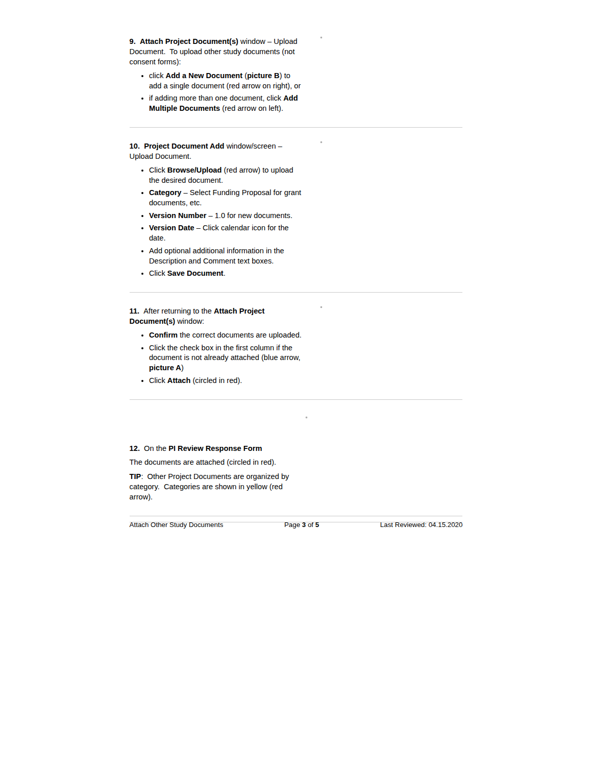9. Attach Project Document(s) window – Upload Document. To upload other study documents (not consent forms):
click Add a New Document (picture B) to add a single document (red arrow on right), or
if adding more than one document, click Add Multiple Documents (red arrow on left).
10. Project Document Add window/screen – Upload Document.
Click Browse/Upload (red arrow) to upload the desired document.
Category – Select Funding Proposal for grant documents, etc.
Version Number – 1.0 for new documents.
Version Date – Click calendar icon for the date.
Add optional additional information in the Description and Comment text boxes.
Click Save Document.
11. After returning to the Attach Project Document(s) window:
Confirm the correct documents are uploaded.
Click the check box in the first column if the document is not already attached (blue arrow, picture A)
Click Attach (circled in red).
12. On the PI Review Response Form
The documents are attached (circled in red).
TIP: Other Project Documents are organized by category. Categories are shown in yellow (red arrow).
Attach Other Study Documents
Page 3 of 5
Last Reviewed: 04.15.2020